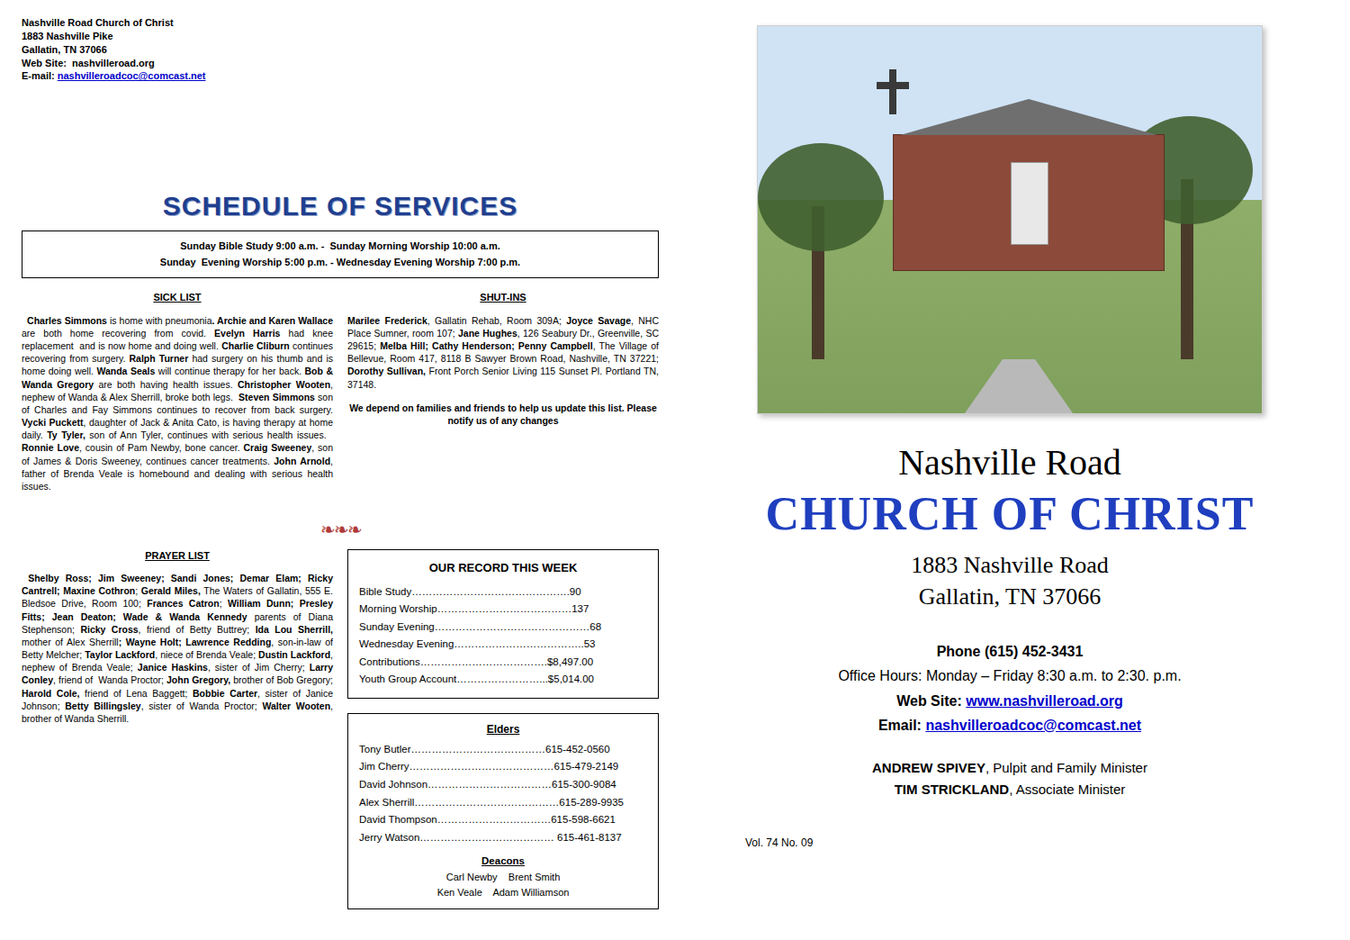Nashville Road Church of Christ
1883 Nashville Pike
Gallatin, TN 37066
Web Site: nashvilleroad.org
E-mail: nashvilleroadcoc@comcast.net
SCHEDULE OF SERVICES
Sunday Bible Study 9:00 a.m. - Sunday Morning Worship 10:00 a.m.
Sunday Evening Worship 5:00 p.m. - Wednesday Evening Worship 7:00 p.m.
SICK LIST
Charles Simmons is home with pneumonia. Archie and Karen Wallace are both home recovering from covid. Evelyn Harris had knee replacement and is now home and doing well. Charlie Cliburn continues recovering from surgery. Ralph Turner had surgery on his thumb and is home doing well. Wanda Seals will continue therapy for her back. Bob & Wanda Gregory are both having health issues. Christopher Wooten, nephew of Wanda & Alex Sherrill, broke both legs. Steven Simmons son of Charles and Fay Simmons continues to recover from back surgery. Vycki Puckett, daughter of Jack & Anita Cato, is having therapy at home daily. Ty Tyler, son of Ann Tyler, continues with serious health issues. Ronnie Love, cousin of Pam Newby, bone cancer. Craig Sweeney, son of James & Doris Sweeney, continues cancer treatments. John Arnold, father of Brenda Veale is homebound and dealing with serious health issues.
SHUT-INS
Marilee Frederick, Gallatin Rehab, Room 309A; Joyce Savage, NHC Place Sumner, room 107; Jane Hughes, 126 Seabury Dr., Greenville, SC 29615; Melba Hill; Cathy Henderson; Penny Campbell, The Village of Bellevue, Room 417, 8118 B Sawyer Brown Road, Nashville, TN 37221; Dorothy Sullivan, Front Porch Senior Living 115 Sunset Pl. Portland TN, 37148.
We depend on families and friends to help us update this list. Please notify us of any changes
❧❧❧
PRAYER LIST
Shelby Ross; Jim Sweeney; Sandi Jones; Demar Elam; Ricky Cantrell; Maxine Cothron; Gerald Miles, The Waters of Gallatin, 555 E. Bledsoe Drive, Room 100; Frances Catron; William Dunn; Presley Fitts; Jean Deaton; Wade & Wanda Kennedy parents of Diana Stephenson; Ricky Cross, friend of Betty Buttrey; Ida Lou Sherrill, mother of Alex Sherrill; Wayne Holt; Lawrence Redding, son-in-law of Betty Melcher; Taylor Lackford, niece of Brenda Veale; Dustin Lackford, nephew of Brenda Veale; Janice Haskins, sister of Jim Cherry; Larry Conley, friend of Wanda Proctor; John Gregory, brother of Bob Gregory; Harold Cole, friend of Lena Baggett; Bobbie Carter, sister of Janice Johnson; Betty Billingsley, sister of Wanda Proctor; Walter Wooten, brother of Wanda Sherrill.
OUR RECORD THIS WEEK
Bible Study……………………………………….90
Morning Worship…………………………………137
Sunday Evening………………………………………68
Wednesday Evening………………………………..53
Contributions……………………………….$8,497.00
Youth Group Account……………………...$5,014.00
Elders
Tony Butler…………………………………615-452-0560
Jim Cherry……………………………………615-479-2149
David Johnson………………………………615-300-9084
Alex Sherrill……………………………………615-289-9935
David Thompson……………………………615-598-6621
Jerry Watson………………………………… 615-461-8137
Deacons
Carl Newby Brent Smith
Ken Veale Adam Williamson
Nashville Road
CHURCH OF CHRIST
1883 Nashville Road
Gallatin, TN 37066
Phone (615) 452-3431
Office Hours: Monday – Friday 8:30 a.m. to 2:30. p.m.
Web Site: www.nashvilleroad.org
Email: nashvilleroadcoc@comcast.net
ANDREW SPIVEY, Pulpit and Family Minister
TIM STRICKLAND, Associate Minister
Vol. 74 No. 09